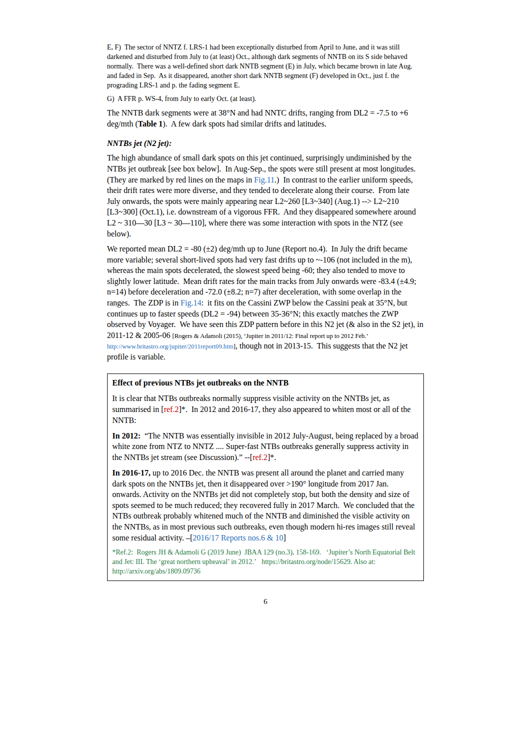E, F) The sector of NNTZ f. LRS-1 had been exceptionally disturbed from April to June, and it was still darkened and disturbed from July to (at least) Oct., although dark segments of NNTB on its S side behaved normally. There was a well-defined short dark NNTB segment (E) in July, which became brown in late Aug. and faded in Sep. As it disappeared, another short dark NNTB segment (F) developed in Oct., just f. the prograding LRS-1 and p. the fading segment E.
G) A FFR p. WS-4, from July to early Oct. (at least).
The NNTB dark segments were at 38°N and had NNTC drifts, ranging from DL2 = -7.5 to +6 deg/mth (Table 1). A few dark spots had similar drifts and latitudes.
NNTBs jet (N2 jet):
The high abundance of small dark spots on this jet continued, surprisingly undiminished by the NTBs jet outbreak [see box below]. In Aug-Sep., the spots were still present at most longitudes. (They are marked by red lines on the maps in Fig.11.) In contrast to the earlier uniform speeds, their drift rates were more diverse, and they tended to decelerate along their course. From late July onwards, the spots were mainly appearing near L2~260 [L3~340] (Aug.1) --> L2~210 [L3~300] (Oct.1), i.e. downstream of a vigorous FFR. And they disappeared somewhere around L2 ~ 310—30 [L3 ~ 30—110], where there was some interaction with spots in the NTZ (see below).
We reported mean DL2 = -80 (±2) deg/mth up to June (Report no.4). In July the drift became more variable; several short-lived spots had very fast drifts up to ~-106 (not included in the m), whereas the main spots decelerated, the slowest speed being -60; they also tended to move to slightly lower latitude. Mean drift rates for the main tracks from July onwards were -83.4 (±4.9; n=14) before deceleration and -72.0 (±8.2; n=7) after deceleration, with some overlap in the ranges. The ZDP is in Fig.14: it fits on the Cassini ZWP below the Cassini peak at 35°N, but continues up to faster speeds (DL2 = -94) between 35-36°N; this exactly matches the ZWP observed by Voyager. We have seen this ZDP pattern before in this N2 jet (& also in the S2 jet), in 2011-12 & 2005-06 [Rogers & Adamoli (2015), ‘Jupiter in 2011/12: Final report up to 2012 Feb.’ http://www.britastro.org/jupiter/2011report09.htm], though not in 2013-15. This suggests that the N2 jet profile is variable.
Effect of previous NTBs jet outbreaks on the NNTB
It is clear that NTBs outbreaks normally suppress visible activity on the NNTBs jet, as summarised in [ref.2]*. In 2012 and 2016-17, they also appeared to whiten most or all of the NNTB:
In 2012: “The NNTB was essentially invisible in 2012 July-August, being replaced by a broad white zone from NTZ to NNTZ .... Super-fast NTBs outbreaks generally suppress activity in the NNTBs jet stream (see Discussion).” --[ref.2]*.
In 2016-17, up to 2016 Dec. the NNTB was present all around the planet and carried many dark spots on the NNTBs jet, then it disappeared over >190° longitude from 2017 Jan. onwards. Activity on the NNTBs jet did not completely stop, but both the density and size of spots seemed to be much reduced; they recovered fully in 2017 March. We concluded that the NTBs outbreak probably whitened much of the NNTB and diminished the visible activity on the NNTBs, as in most previous such outbreaks, even though modern hi-res images still reveal some residual activity. –[2016/17 Reports nos.6 & 10]
*Ref.2: Rogers JH & Adamoli G (2019 June) JBAA 129 (no.3), 158-169. ‘Jupiter’s North Equatorial Belt and Jet: III. The ‘great northern upheaval’ in 2012.’ https://britastro.org/node/15629. Also at: http://arxiv.org/abs/1809.09736
6